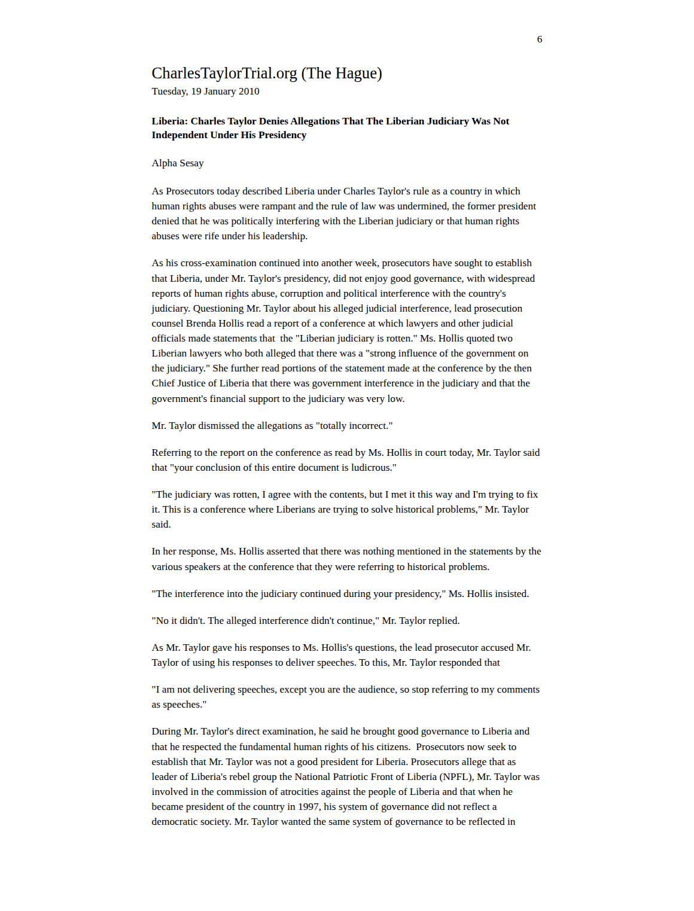6
CharlesTaylorTrial.org (The Hague)
Tuesday, 19 January 2010
Liberia: Charles Taylor Denies Allegations That The Liberian Judiciary Was Not Independent Under His Presidency
Alpha Sesay
As Prosecutors today described Liberia under Charles Taylor's rule as a country in which human rights abuses were rampant and the rule of law was undermined, the former president denied that he was politically interfering with the Liberian judiciary or that human rights abuses were rife under his leadership.
As his cross-examination continued into another week, prosecutors have sought to establish that Liberia, under Mr. Taylor's presidency, did not enjoy good governance, with widespread reports of human rights abuse, corruption and political interference with the country's judiciary. Questioning Mr. Taylor about his alleged judicial interference, lead prosecution counsel Brenda Hollis read a report of a conference at which lawyers and other judicial officials made statements that the "Liberian judiciary is rotten." Ms. Hollis quoted two Liberian lawyers who both alleged that there was a "strong influence of the government on the judiciary." She further read portions of the statement made at the conference by the then Chief Justice of Liberia that there was government interference in the judiciary and that the government's financial support to the judiciary was very low.
Mr. Taylor dismissed the allegations as "totally incorrect."
Referring to the report on the conference as read by Ms. Hollis in court today, Mr. Taylor said that "your conclusion of this entire document is ludicrous."
"The judiciary was rotten, I agree with the contents, but I met it this way and I'm trying to fix it. This is a conference where Liberians are trying to solve historical problems," Mr. Taylor said.
In her response, Ms. Hollis asserted that there was nothing mentioned in the statements by the various speakers at the conference that they were referring to historical problems.
"The interference into the judiciary continued during your presidency," Ms. Hollis insisted.
"No it didn't. The alleged interference didn't continue," Mr. Taylor replied.
As Mr. Taylor gave his responses to Ms. Hollis's questions, the lead prosecutor accused Mr. Taylor of using his responses to deliver speeches. To this, Mr. Taylor responded that
"I am not delivering speeches, except you are the audience, so stop referring to my comments as speeches."
During Mr. Taylor's direct examination, he said he brought good governance to Liberia and that he respected the fundamental human rights of his citizens. Prosecutors now seek to establish that Mr. Taylor was not a good president for Liberia. Prosecutors allege that as leader of Liberia's rebel group the National Patriotic Front of Liberia (NPFL), Mr. Taylor was involved in the commission of atrocities against the people of Liberia and that when he became president of the country in 1997, his system of governance did not reflect a democratic society. Mr. Taylor wanted the same system of governance to be reflected in